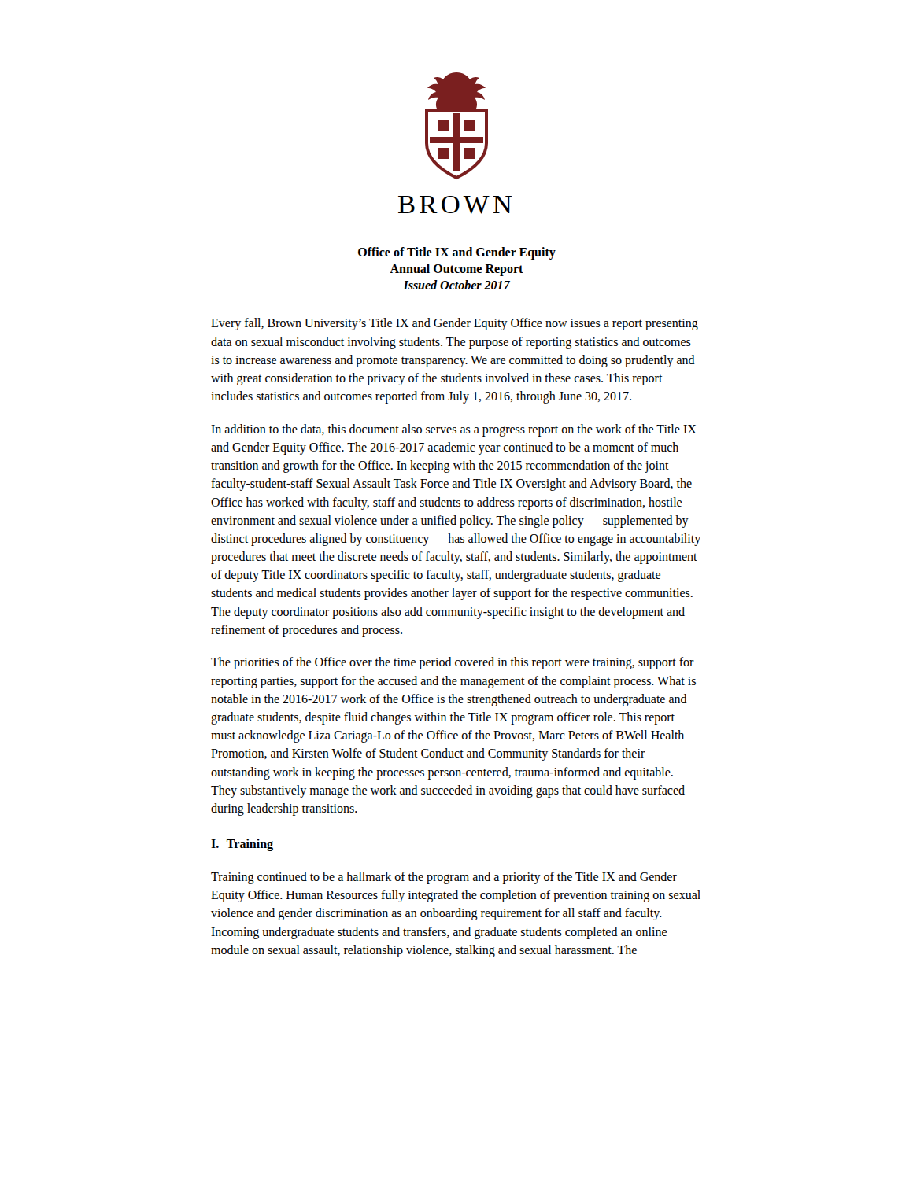BROWN
Office of Title IX and Gender Equity Annual Outcome Report Issued October 2017
Every fall, Brown University’s Title IX and Gender Equity Office now issues a report presenting data on sexual misconduct involving students. The purpose of reporting statistics and outcomes is to increase awareness and promote transparency. We are committed to doing so prudently and with great consideration to the privacy of the students involved in these cases. This report includes statistics and outcomes reported from July 1, 2016, through June 30, 2017.
In addition to the data, this document also serves as a progress report on the work of the Title IX and Gender Equity Office. The 2016-2017 academic year continued to be a moment of much transition and growth for the Office. In keeping with the 2015 recommendation of the joint faculty-student-staff Sexual Assault Task Force and Title IX Oversight and Advisory Board, the Office has worked with faculty, staff and students to address reports of discrimination, hostile environment and sexual violence under a unified policy. The single policy — supplemented by distinct procedures aligned by constituency — has allowed the Office to engage in accountability procedures that meet the discrete needs of faculty, staff, and students. Similarly, the appointment of deputy Title IX coordinators specific to faculty, staff, undergraduate students, graduate students and medical students provides another layer of support for the respective communities. The deputy coordinator positions also add community-specific insight to the development and refinement of procedures and process.
The priorities of the Office over the time period covered in this report were training, support for reporting parties, support for the accused and the management of the complaint process. What is notable in the 2016-2017 work of the Office is the strengthened outreach to undergraduate and graduate students, despite fluid changes within the Title IX program officer role. This report must acknowledge Liza Cariaga-Lo of the Office of the Provost, Marc Peters of BWell Health Promotion, and Kirsten Wolfe of Student Conduct and Community Standards for their outstanding work in keeping the processes person-centered, trauma-informed and equitable. They substantively manage the work and succeeded in avoiding gaps that could have surfaced during leadership transitions.
I. Training
Training continued to be a hallmark of the program and a priority of the Title IX and Gender Equity Office. Human Resources fully integrated the completion of prevention training on sexual violence and gender discrimination as an onboarding requirement for all staff and faculty. Incoming undergraduate students and transfers, and graduate students completed an online module on sexual assault, relationship violence, stalking and sexual harassment. The